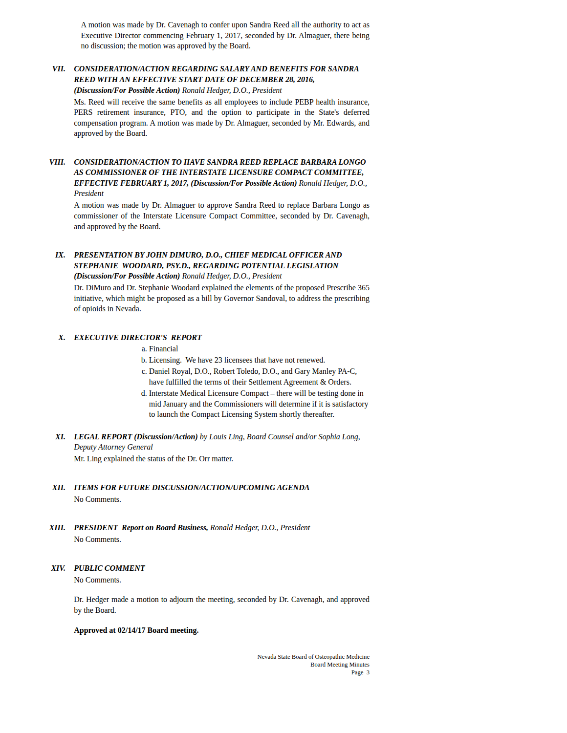A motion was made by Dr. Cavenagh to confer upon Sandra Reed all the authority to act as Executive Director commencing February 1, 2017, seconded by Dr. Almaguer, there being no discussion; the motion was approved by the Board.
VII.
CONSIDERATION/ACTION REGARDING SALARY AND BENEFITS FOR SANDRA REED WITH AN EFFECTIVE START DATE OF DECEMBER 28, 2016,
(Discussion/For Possible Action) Ronald Hedger, D.O., President
Ms. Reed will receive the same benefits as all employees to include PEBP health insurance, PERS retirement insurance, PTO, and the option to participate in the State's deferred compensation program. A motion was made by Dr. Almaguer, seconded by Mr. Edwards, and approved by the Board.
VIII.
CONSIDERATION/ACTION TO HAVE SANDRA REED REPLACE BARBARA LONGO AS COMMISSIONER OF THE INTERSTATE LICENSURE COMPACT COMMITTEE, EFFECTIVE FEBRUARY 1, 2017, (Discussion/For Possible Action) Ronald Hedger, D.O., President
A motion was made by Dr. Almaguer to approve Sandra Reed to replace Barbara Longo as commissioner of the Interstate Licensure Compact Committee, seconded by Dr. Cavenagh, and approved by the Board.
IX.
PRESENTATION BY JOHN DIMURO, D.O., CHIEF MEDICAL OFFICER AND STEPHANIE WOODARD, PSY.D., REGARDING POTENTIAL LEGISLATION
(Discussion/For Possible Action) Ronald Hedger, D.O., President
Dr. DiMuro and Dr. Stephanie Woodard explained the elements of the proposed Prescribe 365 initiative, which might be proposed as a bill by Governor Sandoval, to address the prescribing of opioids in Nevada.
X.
EXECUTIVE DIRECTOR'S REPORT
Financial
Licensing. We have 23 licensees that have not renewed.
Daniel Royal, D.O., Robert Toledo, D.O., and Gary Manley PA-C, have fulfilled the terms of their Settlement Agreement & Orders.
Interstate Medical Licensure Compact – there will be testing done in mid January and the Commissioners will determine if it is satisfactory to launch the Compact Licensing System shortly thereafter.
XI.
LEGAL REPORT (Discussion/Action) by Louis Ling, Board Counsel and/or Sophia Long, Deputy Attorney General
Mr. Ling explained the status of the Dr. Orr matter.
XII.
ITEMS FOR FUTURE DISCUSSION/ACTION/UPCOMING AGENDA
No Comments.
XIII.
PRESIDENT Report on Board Business, Ronald Hedger, D.O., President
No Comments.
XIV.
PUBLIC COMMENT
No Comments.
Dr. Hedger made a motion to adjourn the meeting, seconded by Dr. Cavenagh, and approved by the Board.
Approved at 02/14/17 Board meeting.
Nevada State Board of Osteopathic Medicine
Board Meeting Minutes
Page 3